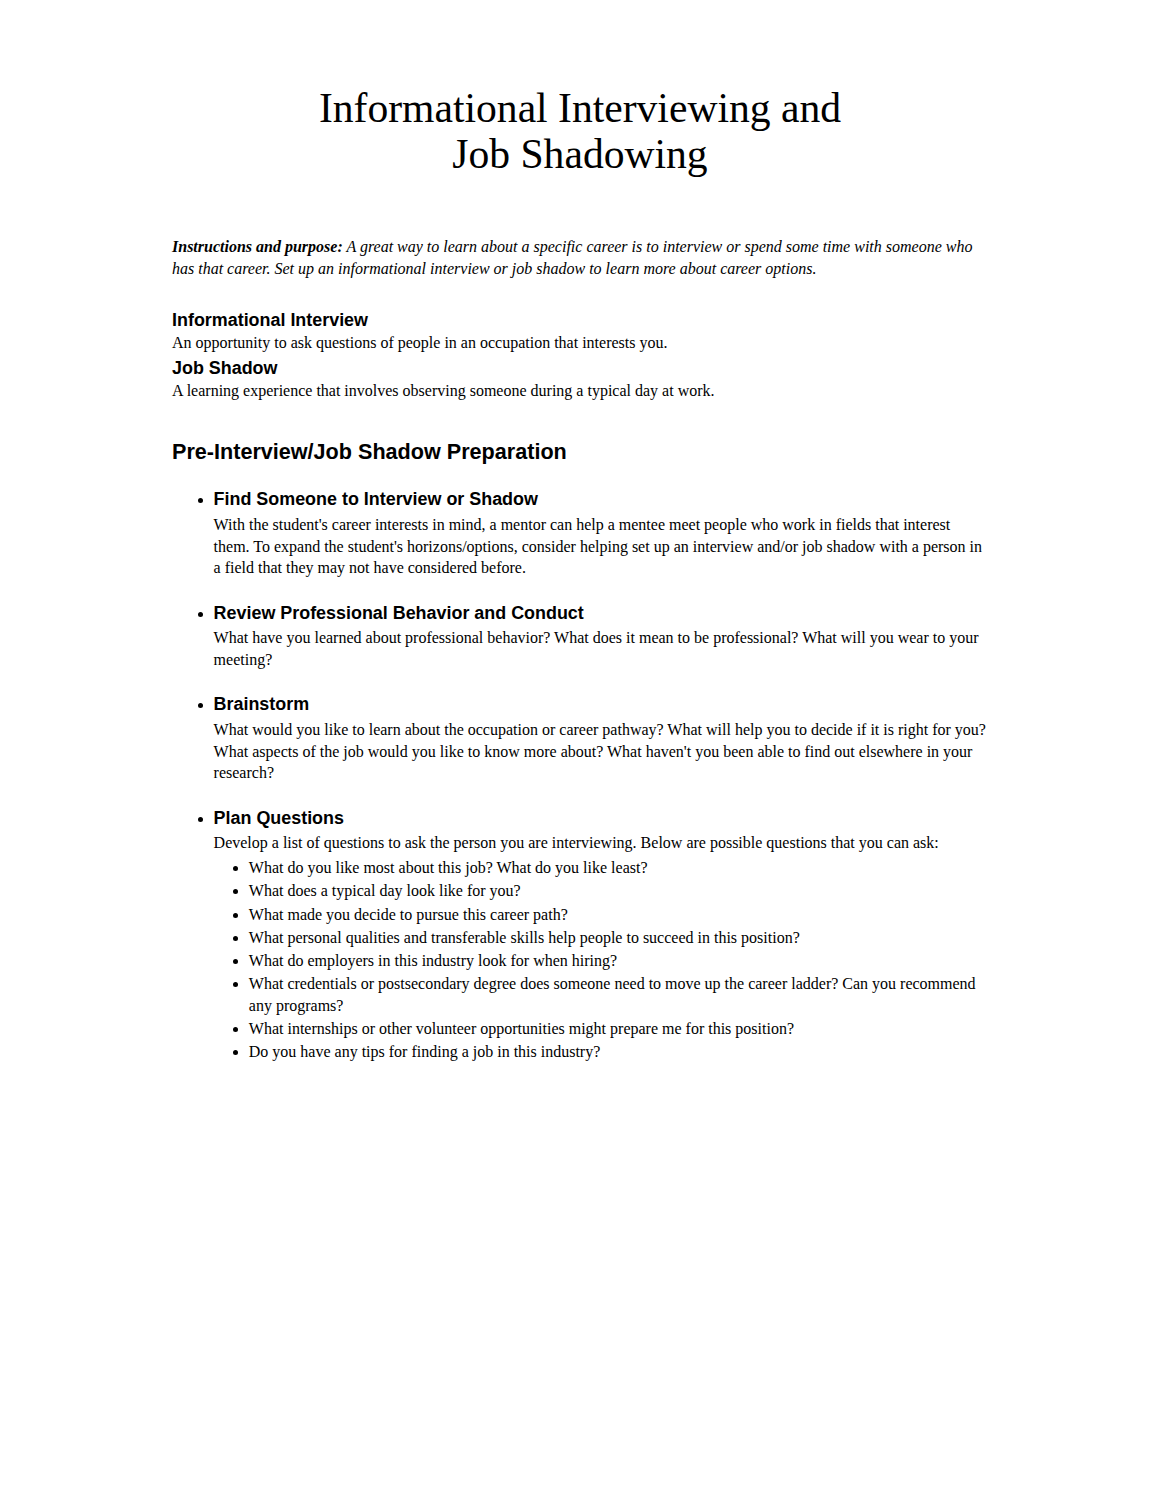Informational Interviewing and
Job Shadowing
Instructions and purpose: A great way to learn about a specific career is to interview or spend some time with someone who has that career. Set up an informational interview or job shadow to learn more about career options.
Informational Interview
An opportunity to ask questions of people in an occupation that interests you.
Job Shadow
A learning experience that involves observing someone during a typical day at work.
Pre-Interview/Job Shadow Preparation
Find Someone to Interview or Shadow
With the student's career interests in mind, a mentor can help a mentee meet people who work in fields that interest them. To expand the student's horizons/options, consider helping set up an interview and/or job shadow with a person in a field that they may not have considered before.
Review Professional Behavior and Conduct
What have you learned about professional behavior? What does it mean to be professional? What will you wear to your meeting?
Brainstorm
What would you like to learn about the occupation or career pathway? What will help you to decide if it is right for you? What aspects of the job would you like to know more about? What haven't you been able to find out elsewhere in your research?
Plan Questions
Develop a list of questions to ask the person you are interviewing. Below are possible questions that you can ask:
What do you like most about this job? What do you like least?
What does a typical day look like for you?
What made you decide to pursue this career path?
What personal qualities and transferable skills help people to succeed in this position?
What do employers in this industry look for when hiring?
What credentials or postsecondary degree does someone need to move up the career ladder? Can you recommend any programs?
What internships or other volunteer opportunities might prepare me for this position?
Do you have any tips for finding a job in this industry?